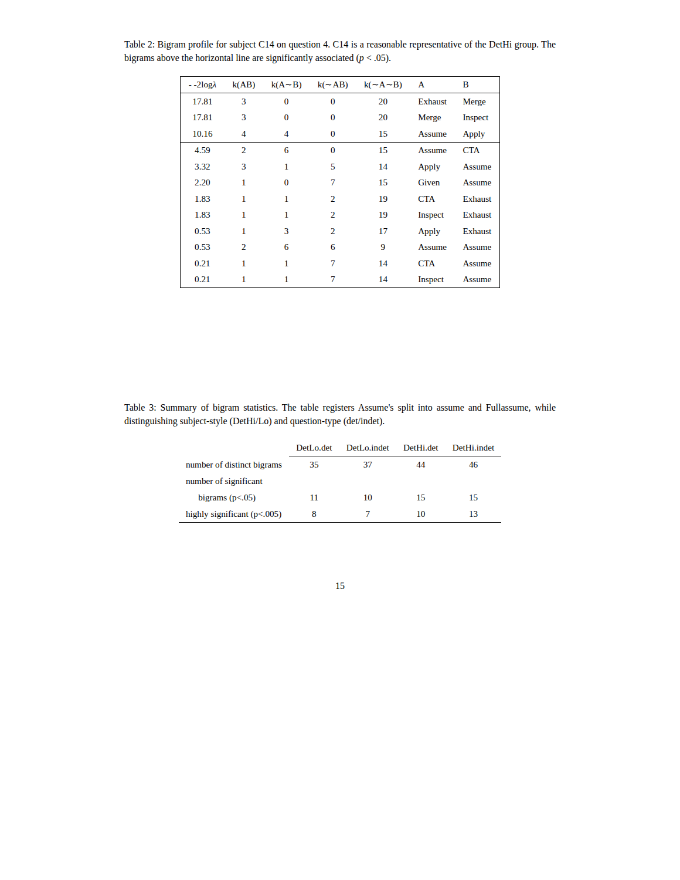Table 2: Bigram profile for subject C14 on question 4. C14 is a reasonable representative of the DetHi group. The bigrams above the horizontal line are significantly associated (p < .05).
| - -2log λ | k(AB) | k(A∼B) | k(∼AB) | k(∼A∼B) | A | B |
| --- | --- | --- | --- | --- | --- | --- |
| 17.81 | 3 | 0 | 0 | 20 | Exhaust | Merge |
| 17.81 | 3 | 0 | 0 | 20 | Merge | Inspect |
| 10.16 | 4 | 4 | 0 | 15 | Assume | Apply |
| 4.59 | 2 | 6 | 0 | 15 | Assume | CTA |
| 3.32 | 3 | 1 | 5 | 14 | Apply | Assume |
| 2.20 | 1 | 0 | 7 | 15 | Given | Assume |
| 1.83 | 1 | 1 | 2 | 19 | CTA | Exhaust |
| 1.83 | 1 | 1 | 2 | 19 | Inspect | Exhaust |
| 0.53 | 1 | 3 | 2 | 17 | Apply | Exhaust |
| 0.53 | 2 | 6 | 6 | 9 | Assume | Assume |
| 0.21 | 1 | 1 | 7 | 14 | CTA | Assume |
| 0.21 | 1 | 1 | 7 | 14 | Inspect | Assume |
Table 3: Summary of bigram statistics. The table registers Assume's split into assume and Fullassume, while distinguishing subject-style (DetHi/Lo) and question-type (det/indet).
| | DetLo.det | DetLo.indet | DetHi.det | DetHi.indet |
| --- | --- | --- | --- | --- |
| number of distinct bigrams | 35 | 37 | 44 | 46 |
| number of significant | | | | |
| bigrams (p<.05) | 11 | 10 | 15 | 15 |
| highly significant (p<.005) | 8 | 7 | 10 | 13 |
15